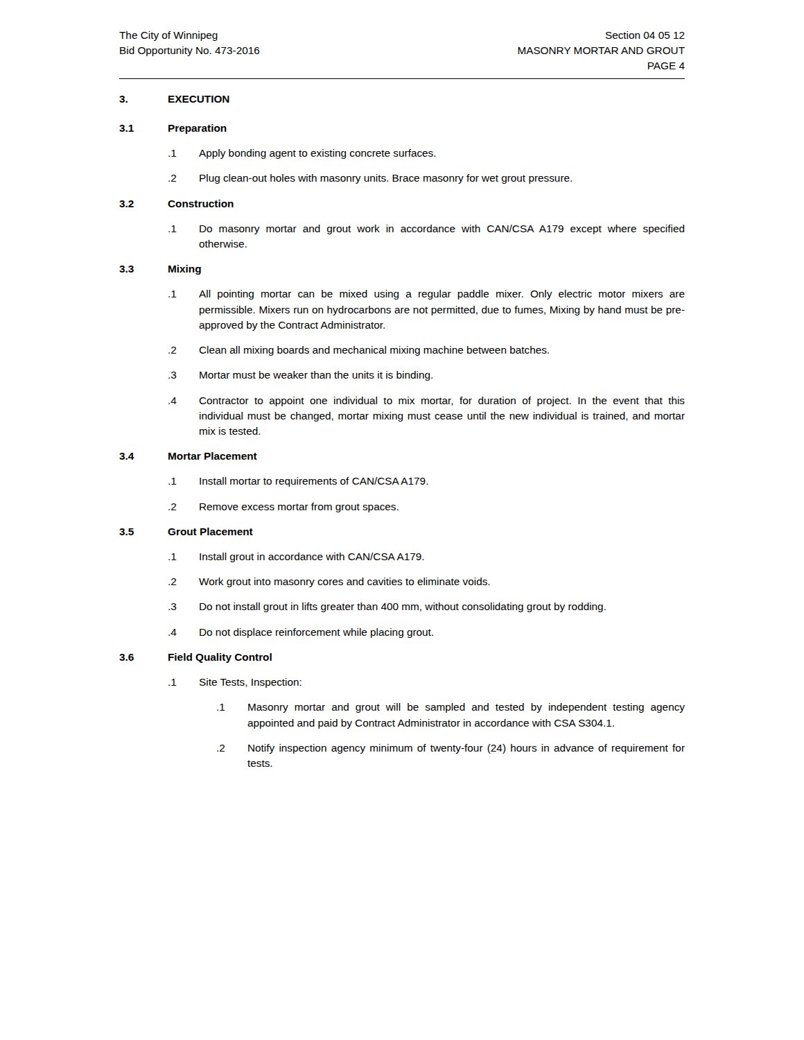The City of Winnipeg
Bid Opportunity No. 473-2016
Section 04 05 12
MASONRY MORTAR AND GROUT
PAGE 4
3.
EXECUTION
3.1
Preparation
.1
Apply bonding agent to existing concrete surfaces.
.2
Plug clean-out holes with masonry units. Brace masonry for wet grout pressure.
3.2
Construction
.1
Do masonry mortar and grout work in accordance with CAN/CSA A179 except where specified otherwise.
3.3
Mixing
.1
All pointing mortar can be mixed using a regular paddle mixer. Only electric motor mixers are permissible. Mixers run on hydrocarbons are not permitted, due to fumes, Mixing by hand must be pre-approved by the Contract Administrator.
.2
Clean all mixing boards and mechanical mixing machine between batches.
.3
Mortar must be weaker than the units it is binding.
.4
Contractor to appoint one individual to mix mortar, for duration of project. In the event that this individual must be changed, mortar mixing must cease until the new individual is trained, and mortar mix is tested.
3.4
Mortar Placement
.1
Install mortar to requirements of CAN/CSA A179.
.2
Remove excess mortar from grout spaces.
3.5
Grout Placement
.1
Install grout in accordance with CAN/CSA A179.
.2
Work grout into masonry cores and cavities to eliminate voids.
.3
Do not install grout in lifts greater than 400 mm, without consolidating grout by rodding.
.4
Do not displace reinforcement while placing grout.
3.6
Field Quality Control
.1
Site Tests, Inspection:
.1
Masonry mortar and grout will be sampled and tested by independent testing agency appointed and paid by Contract Administrator in accordance with CSA S304.1.
.2
Notify inspection agency minimum of twenty-four (24) hours in advance of requirement for tests.